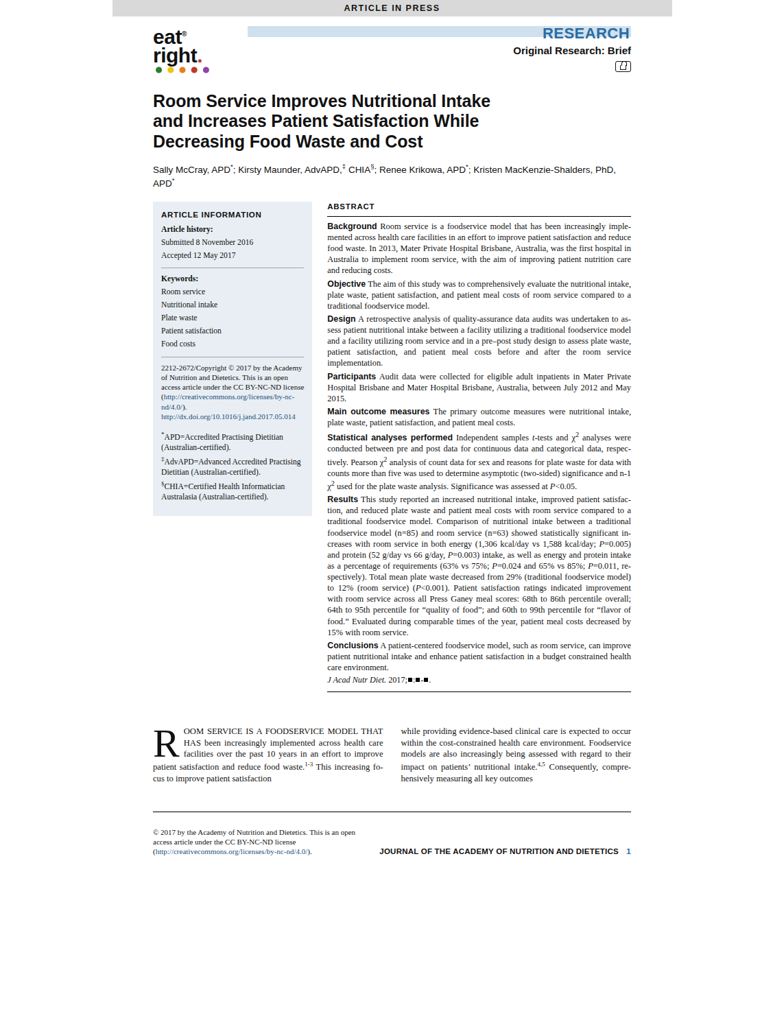ARTICLE IN PRESS
eat®
right.
RESEARCH
Original Research: Brief
Room Service Improves Nutritional Intake
and Increases Patient Satisfaction While
Decreasing Food Waste and Cost
Sally McCray, APD*; Kirsty Maunder, AdvAPD,‡ CHIA§; Renee Krikowa, APD*; Kristen MacKenzie-Shalders, PhD, APD*
Article Information
Article history:
Submitted 8 November 2016
Accepted 12 May 2017
Keywords:
Room service
Nutritional intake
Plate waste
Patient satisfaction
Food costs
2212-2672/Copyright © 2017 by the Academy of Nutrition and Dietetics. This is an open access article under the CC BY-NC-ND license (http://creativecommons.org/licenses/by-nc-nd/4.0/).
http://dx.doi.org/10.1016/j.jand.2017.05.014
*APD=Accredited Practising Dietitian (Australian-certified).
‡AdvAPD=Advanced Accredited Practising Dietitian (Australian-certified).
§CHIA=Certified Health Informatician Australasia (Australian-certified).
Abstract
Background Room service is a foodservice model that has been increasingly implemented across health care facilities in an effort to improve patient satisfaction and reduce food waste. In 2013, Mater Private Hospital Brisbane, Australia, was the first hospital in Australia to implement room service, with the aim of improving patient nutrition care and reducing costs.
Objective The aim of this study was to comprehensively evaluate the nutritional intake, plate waste, patient satisfaction, and patient meal costs of room service compared to a traditional foodservice model.
Design A retrospective analysis of quality-assurance data audits was undertaken to assess patient nutritional intake between a facility utilizing a traditional foodservice model and a facility utilizing room service and in a pre–post study design to assess plate waste, patient satisfaction, and patient meal costs before and after the room service implementation.
Participants Audit data were collected for eligible adult inpatients in Mater Private Hospital Brisbane and Mater Hospital Brisbane, Australia, between July 2012 and May 2015.
Main outcome measures The primary outcome measures were nutritional intake, plate waste, patient satisfaction, and patient meal costs.
Statistical analyses performed Independent samples t-tests and χ2 analyses were conducted between pre and post data for continuous data and categorical data, respectively. Pearson χ2 analysis of count data for sex and reasons for plate waste for data with counts more than five was used to determine asymptotic (two-sided) significance and n-1 χ2 used for the plate waste analysis. Significance was assessed at P<0.05.
Results This study reported an increased nutritional intake, improved patient satisfaction, and reduced plate waste and patient meal costs with room service compared to a traditional foodservice model. Comparison of nutritional intake between a traditional foodservice model (n=85) and room service (n=63) showed statistically significant increases with room service in both energy (1,306 kcal/day vs 1,588 kcal/day; P=0.005) and protein (52 g/day vs 66 g/day, P=0.003) intake, as well as energy and protein intake as a percentage of requirements (63% vs 75%; P=0.024 and 65% vs 85%; P=0.011, respectively). Total mean plate waste decreased from 29% (traditional foodservice model) to 12% (room service) (P<0.001). Patient satisfaction ratings indicated improvement with room service across all Press Ganey meal scores: 68th to 86th percentile overall; 64th to 95th percentile for “quality of food”; and 60th to 99th percentile for “flavor of food.” Evaluated during comparable times of the year, patient meal costs decreased by 15% with room service.
Conclusions A patient-centered foodservice model, such as room service, can improve patient nutritional intake and enhance patient satisfaction in a budget constrained health care environment.
J Acad Nutr Diet. 2017; : - .
ROOM SERVICE IS A FOODSERVICE MODEL THAT HAS been increasingly implemented across health care facilities over the past 10 years in an effort to improve patient satisfaction and reduce food waste.1-3 This increasing focus to improve patient satisfaction
while providing evidence-based clinical care is expected to occur within the cost-constrained health care environment. Foodservice models are also increasingly being assessed with regard to their impact on patients’ nutritional intake.4,5 Consequently, comprehensively measuring all key outcomes
© 2017 by the Academy of Nutrition and Dietetics. This is an open access article under the CC BY-NC-ND license (http://creativecommons.org/licenses/by-nc-nd/4.0/).
JOURNAL OF THE ACADEMY OF NUTRITION AND DIETETICS 1